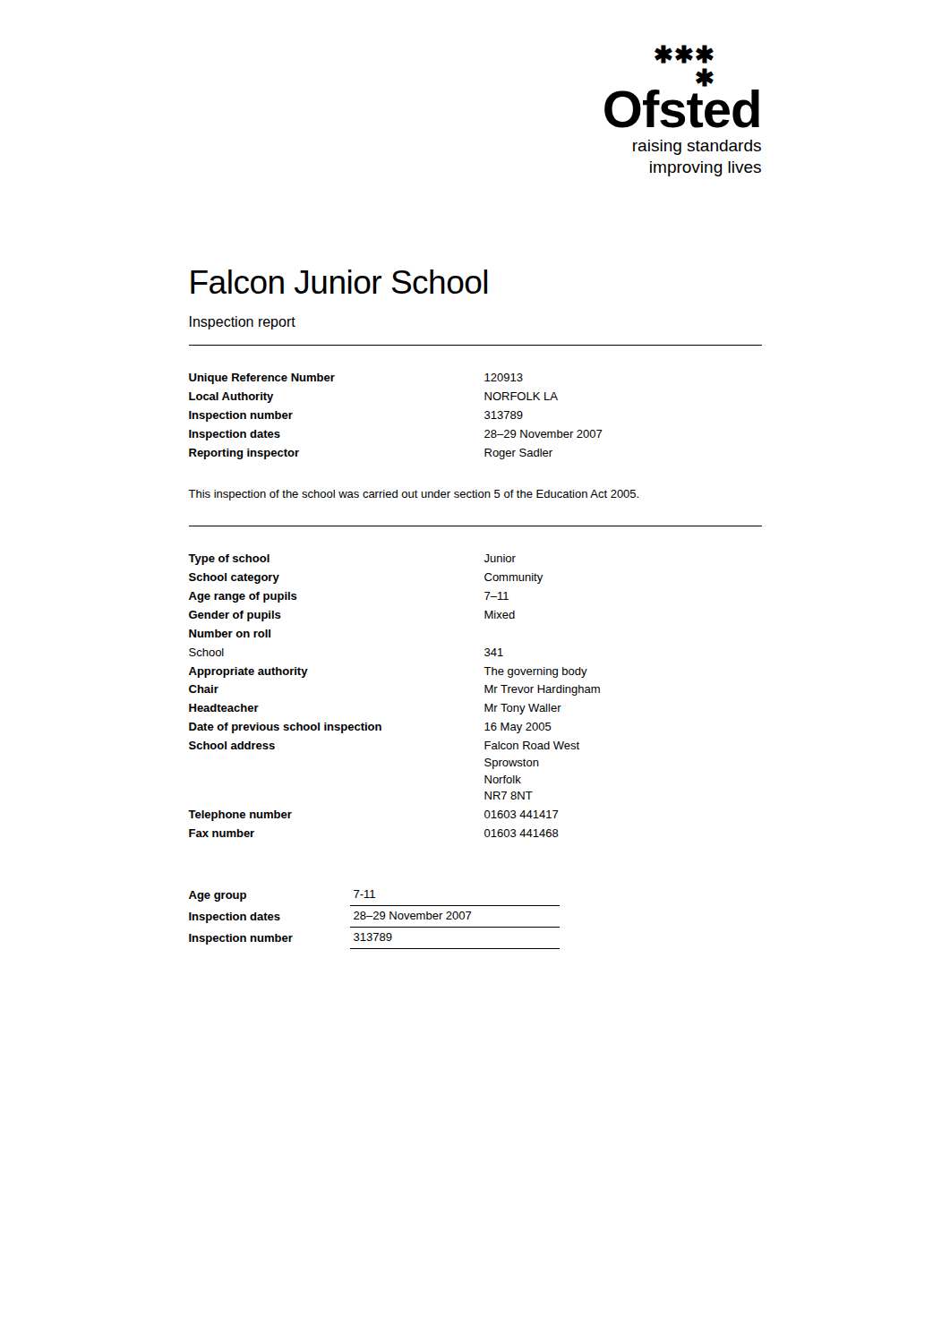✱✱✱
✱
Ofsted
raising standards
improving lives
Falcon Junior School
Inspection report
| Unique Reference Number | 120913 |
| Local Authority | NORFOLK LA |
| Inspection number | 313789 |
| Inspection dates | 28–29 November 2007 |
| Reporting inspector | Roger Sadler |
This inspection of the school was carried out under section 5 of the Education Act 2005.
| Type of school | Junior |
| School category | Community |
| Age range of pupils | 7–11 |
| Gender of pupils | Mixed |
| Number on roll | |
| School | 341 |
| Appropriate authority | The governing body |
| Chair | Mr Trevor Hardingham |
| Headteacher | Mr Tony Waller |
| Date of previous school inspection | 16 May 2005 |
| School address | Falcon Road West Sprowston Norfolk NR7 8NT |
| Telephone number | 01603 441417 |
| Fax number | 01603 441468 |
| Age group | 7-11 |
| Inspection dates | 28–29 November 2007 |
| Inspection number | 313789 |